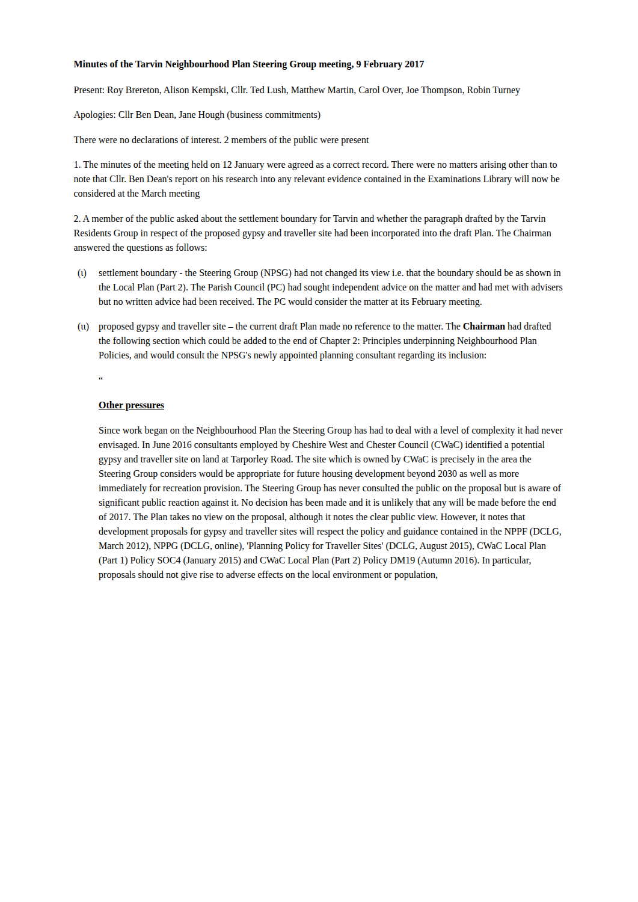Minutes of the Tarvin Neighbourhood Plan Steering Group meeting, 9 February 2017
Present: Roy Brereton, Alison Kempski, Cllr. Ted Lush, Matthew Martin, Carol Over, Joe Thompson, Robin Turney
Apologies: Cllr Ben Dean, Jane Hough (business commitments)
There were no declarations of interest. 2 members of the public were present
1. The minutes of the meeting held on 12 January were agreed as a correct record. There were no matters arising other than to note that Cllr. Ben Dean's report on his research into any relevant evidence contained in the Examinations Library will now be considered at the March meeting
2. A member of the public asked about the settlement boundary for Tarvin and whether the paragraph drafted by the Tarvin Residents Group in respect of the proposed gypsy and traveller site had been incorporated into the draft Plan. The Chairman answered the questions as follows:
(ι) settlement boundary - the Steering Group (NPSG) had not changed its view i.e. that the boundary should be as shown in the Local Plan (Part 2). The Parish Council (PC) had sought independent advice on the matter and had met with advisers but no written advice had been received. The PC would consider the matter at its February meeting.
(ιι) proposed gypsy and traveller site – the current draft Plan made no reference to the matter. The Chairman had drafted the following section which could be added to the end of Chapter 2: Principles underpinning Neighbourhood Plan Policies, and would consult the NPSG's newly appointed planning consultant regarding its inclusion:
“
Other pressures
Since work began on the Neighbourhood Plan the Steering Group has had to deal with a level of complexity it had never envisaged. In June 2016 consultants employed by Cheshire West and Chester Council (CWaC) identified a potential gypsy and traveller site on land at Tarporley Road. The site which is owned by CWaC is precisely in the area the Steering Group considers would be appropriate for future housing development beyond 2030 as well as more immediately for recreation provision. The Steering Group has never consulted the public on the proposal but is aware of significant public reaction against it. No decision has been made and it is unlikely that any will be made before the end of 2017. The Plan takes no view on the proposal, although it notes the clear public view. However, it notes that development proposals for gypsy and traveller sites will respect the policy and guidance contained in the NPPF (DCLG, March 2012), NPPG (DCLG, online), 'Planning Policy for Traveller Sites' (DCLG, August 2015), CWaC Local Plan (Part 1) Policy SOC4 (January 2015) and CWaC Local Plan (Part 2) Policy DM19 (Autumn 2016). In particular, proposals should not give rise to adverse effects on the local environment or population,